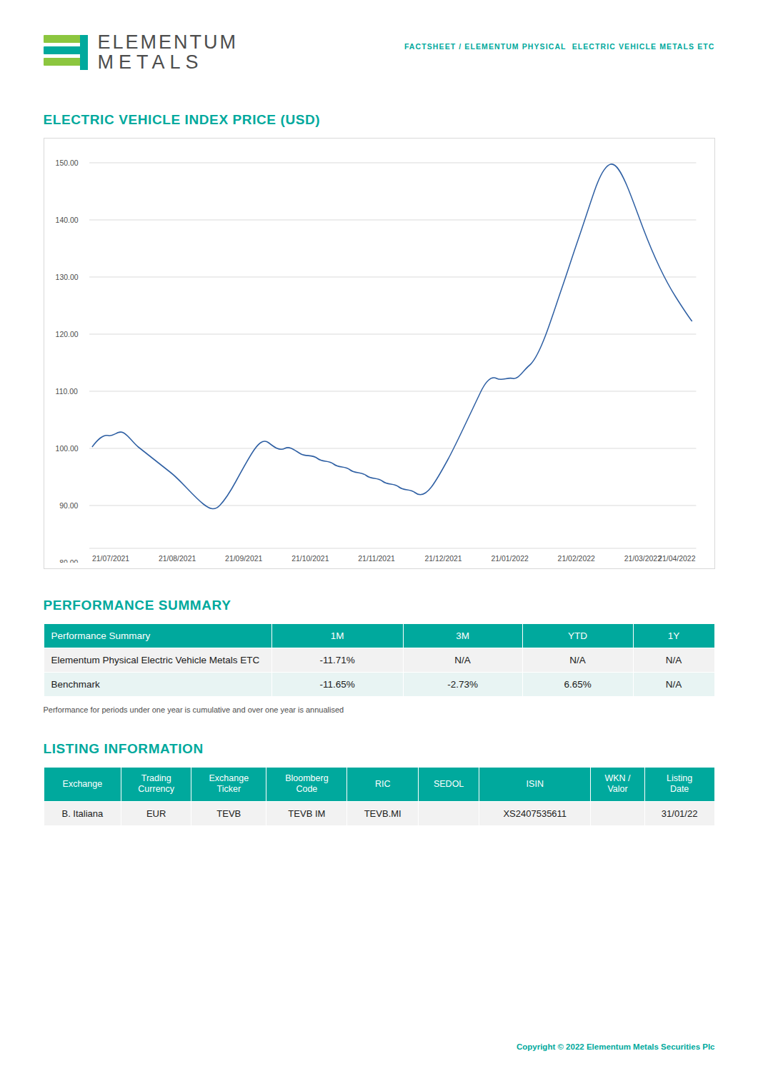ELEMENTUM
METALS
FACTSHEET / ELEMENTUM PHYSICAL ELECTRIC VEHICLE METALS ETC
Electric Vehicle Index Price (USD)
150.00 140.00 130.00 120.00 110.00 100.00 90.00 80.00 21/07/2021 21/08/2021 21/09/2021 21/10/2021 21/11/2021 21/12/2021 21/01/2022 21/02/2022 21/03/2022 21/04/2022
Performance Summary
| Performance Summary | 1M | 3M | YTD | 1Y |
| --- | --- | --- | --- | --- |
| Elementum Physical Electric Vehicle Metals ETC | -11.71% | N/A | N/A | N/A |
| Benchmark | -11.65% | -2.73% | 6.65% | N/A |
Performance for periods under one year is cumulative and over one year is annualised
Listing Information
| Exchange | Trading Currency | Exchange Ticker | Bloomberg Code | RIC | SEDOL | ISIN | WKN / Valor | Listing Date |
| --- | --- | --- | --- | --- | --- | --- | --- | --- |
| B. Italiana | EUR | TEVB | TEVB IM | TEVB.MI | | XS2407535611 | | 31/01/22 |
Copyright © 2022 Elementum Metals Securities Plc